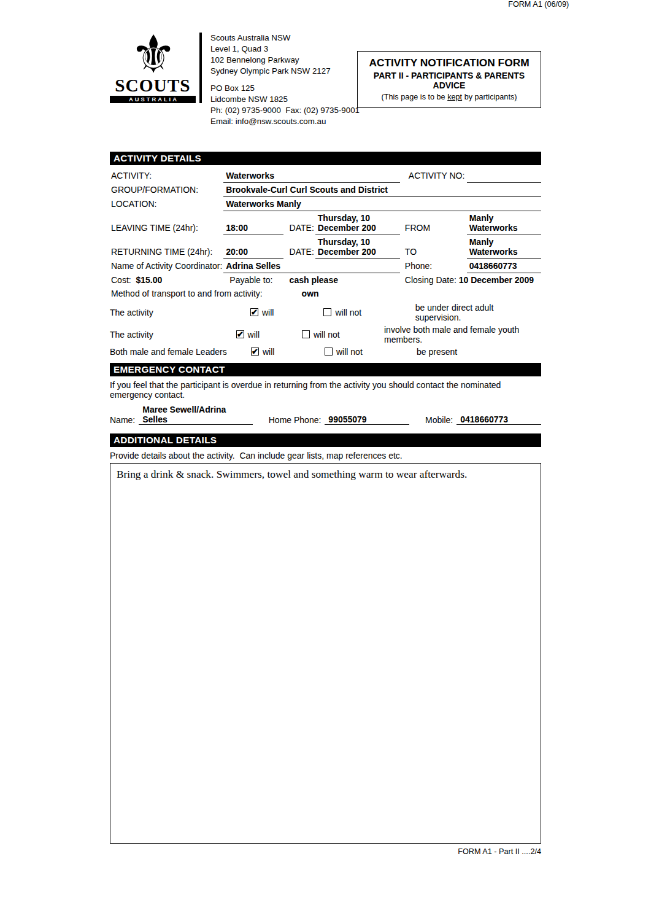FORM A1 (06/09)
⚜
SCOUTS
AUSTRALIA
Scouts Australia NSW
Level 1, Quad 3
102 Bennelong Parkway
Sydney Olympic Park NSW 2127
PO Box 125
Lidcombe NSW 1825
Ph: (02) 9735-9000 Fax: (02) 9735-9001
Email: info@nsw.scouts.com.au
ACTIVITY NOTIFICATION FORM
PART II - PARTICIPANTS & PARENTS ADVICE
(This page is to be kept by participants)
ACTIVITY DETAILS
| ACTIVITY: | Waterworks | ACTIVITY NO: | |
| GROUP/FORMATION: | Brookvale-Curl Curl Scouts and District |
| LOCATION: | Waterworks Manly |
| LEAVING TIME (24hr): | 18:00 | DATE: | Thursday, 10 December 200 | FROM | Manly Waterworks |
| RETURNING TIME (24hr): | 20:00 | DATE: | Thursday, 10 December 200 | TO | Manly Waterworks |
| Name of Activity Coordinator: | Adrina Selles | Phone: | 0418660773 |
| Cost: $15.00 | Payable to: | cash please | Closing Date: 10 December 2009 |
| Method of transport to and from activity: | own |
The activity
✔ will
will not
be under direct adult supervision.
The activity
✔ will
will not
involve both male and female youth members.
Both male and female Leaders
✔ will
will not
be present
EMERGENCY CONTACT
If you feel that the participant is overdue in returning from the activity you should contact the nominated emergency contact.
Name: Maree Sewell/Adrina Selles Home Phone: 99055079 Mobile: 0418660773
ADDITIONAL DETAILS
Provide details about the activity. Can include gear lists, map references etc.
Bring a drink & snack. Swimmers, towel and something warm to wear afterwards.
FORM A1 - Part II ....2/4